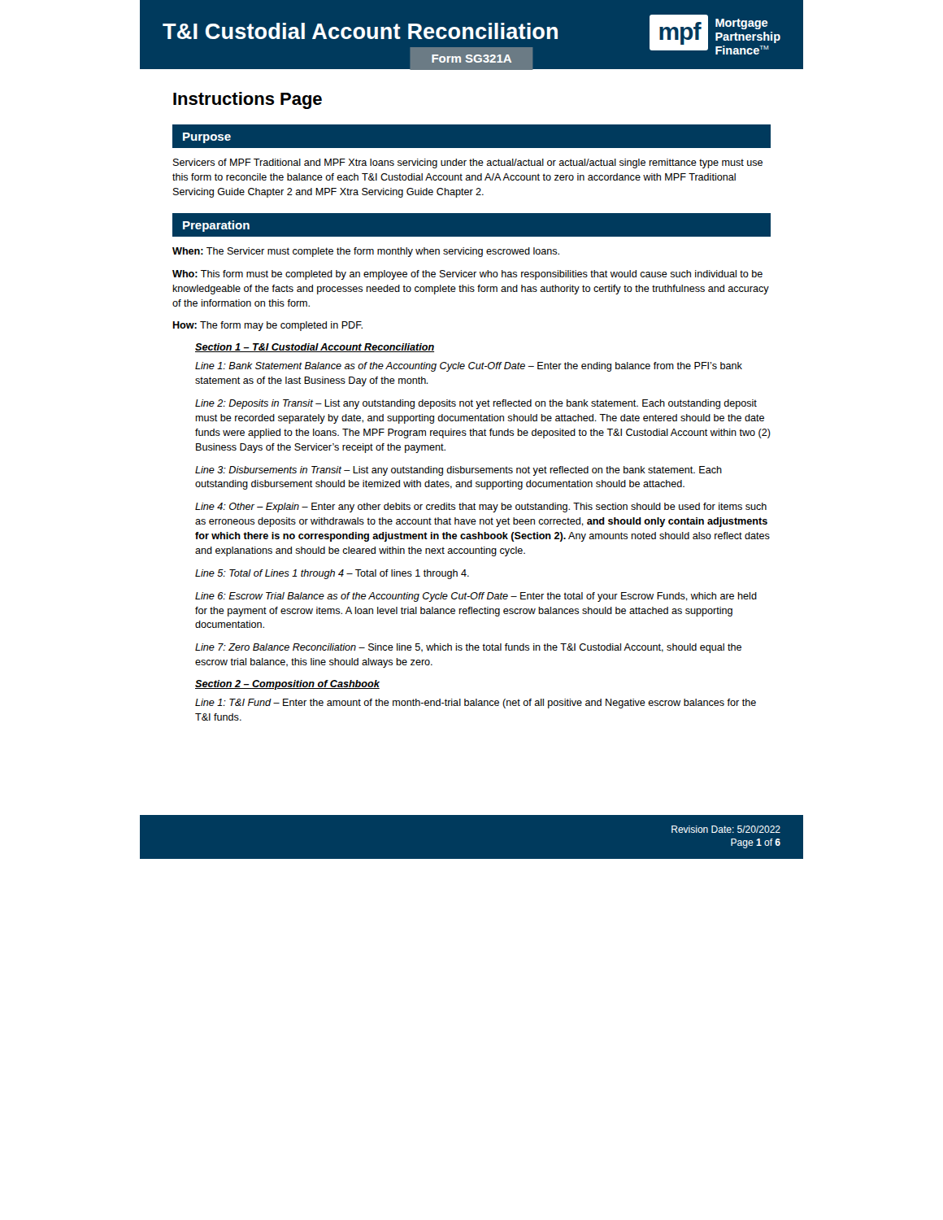T&I Custodial Account Reconciliation
mpf
Mortgage
Partnership
FinanceTM
Form SG321A
Instructions Page
Purpose
Servicers of MPF Traditional and MPF Xtra loans servicing under the actual/actual or actual/actual single remittance type must use this form to reconcile the balance of each T&I Custodial Account and A/A Account to zero in accordance with MPF Traditional Servicing Guide Chapter 2 and MPF Xtra Servicing Guide Chapter 2.
Preparation
When: The Servicer must complete the form monthly when servicing escrowed loans.
Who: This form must be completed by an employee of the Servicer who has responsibilities that would cause such individual to be knowledgeable of the facts and processes needed to complete this form and has authority to certify to the truthfulness and accuracy of the information on this form.
How: The form may be completed in PDF.
Section 1 – T&I Custodial Account Reconciliation
Line 1: Bank Statement Balance as of the Accounting Cycle Cut-Off Date – Enter the ending balance from the PFI’s bank statement as of the last Business Day of the month.
Line 2: Deposits in Transit – List any outstanding deposits not yet reflected on the bank statement. Each outstanding deposit must be recorded separately by date, and supporting documentation should be attached. The date entered should be the date funds were applied to the loans. The MPF Program requires that funds be deposited to the T&I Custodial Account within two (2) Business Days of the Servicer’s receipt of the payment.
Line 3: Disbursements in Transit – List any outstanding disbursements not yet reflected on the bank statement. Each outstanding disbursement should be itemized with dates, and supporting documentation should be attached.
Line 4: Other – Explain – Enter any other debits or credits that may be outstanding. This section should be used for items such as erroneous deposits or withdrawals to the account that have not yet been corrected, and should only contain adjustments for which there is no corresponding adjustment in the cashbook (Section 2). Any amounts noted should also reflect dates and explanations and should be cleared within the next accounting cycle.
Line 5: Total of Lines 1 through 4 – Total of lines 1 through 4.
Line 6: Escrow Trial Balance as of the Accounting Cycle Cut-Off Date – Enter the total of your Escrow Funds, which are held for the payment of escrow items. A loan level trial balance reflecting escrow balances should be attached as supporting documentation.
Line 7: Zero Balance Reconciliation – Since line 5, which is the total funds in the T&I Custodial Account, should equal the escrow trial balance, this line should always be zero.
Section 2 – Composition of Cashbook
Line 1: T&I Fund – Enter the amount of the month-end-trial balance (net of all positive and Negative escrow balances for the T&I funds.
Revision Date: 5/20/2022
Page 1 of 6